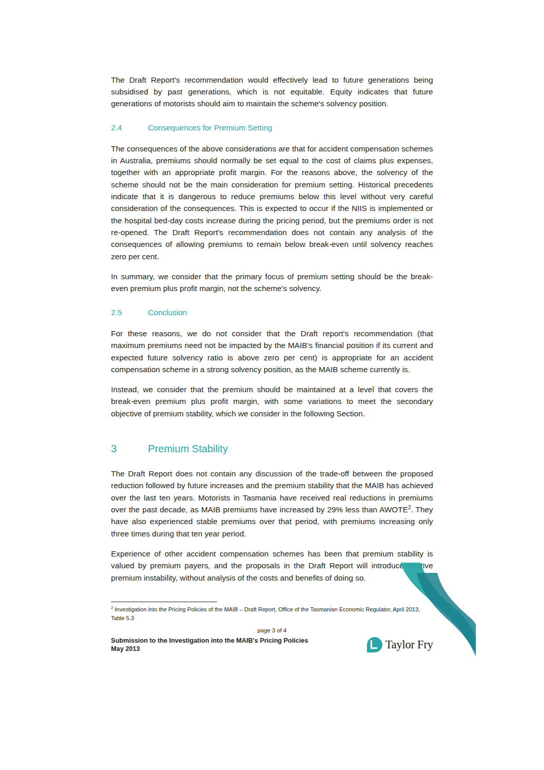The Draft Report's recommendation would effectively lead to future generations being subsidised by past generations, which is not equitable. Equity indicates that future generations of motorists should aim to maintain the scheme's solvency position.
2.4 Consequences for Premium Setting
The consequences of the above considerations are that for accident compensation schemes in Australia, premiums should normally be set equal to the cost of claims plus expenses, together with an appropriate profit margin. For the reasons above, the solvency of the scheme should not be the main consideration for premium setting. Historical precedents indicate that it is dangerous to reduce premiums below this level without very careful consideration of the consequences. This is expected to occur if the NIIS is implemented or the hospital bed-day costs increase during the pricing period, but the premiums order is not re-opened. The Draft Report's recommendation does not contain any analysis of the consequences of allowing premiums to remain below break-even until solvency reaches zero per cent.
In summary, we consider that the primary focus of premium setting should be the break-even premium plus profit margin, not the scheme's solvency.
2.5 Conclusion
For these reasons, we do not consider that the Draft report's recommendation (that maximum premiums need not be impacted by the MAIB's financial position if its current and expected future solvency ratio is above zero per cent) is appropriate for an accident compensation scheme in a strong solvency position, as the MAIB scheme currently is.
Instead, we consider that the premium should be maintained at a level that covers the break-even premium plus profit margin, with some variations to meet the secondary objective of premium stability, which we consider in the following Section.
3 Premium Stability
The Draft Report does not contain any discussion of the trade-off between the proposed reduction followed by future increases and the premium stability that the MAIB has achieved over the last ten years. Motorists in Tasmania have received real reductions in premiums over the past decade, as MAIB premiums have increased by 29% less than AWOTE2. They have also experienced stable premiums over that period, with premiums increasing only three times during that ten year period.
Experience of other accident compensation schemes has been that premium stability is valued by premium payers, and the proposals in the Draft Report will introduce relative premium instability, without analysis of the costs and benefits of doing so.
2 Investigation into the Pricing Policies of the MAIB – Draft Report, Office of the Tasmanian Economic Regulator, April 2013, Table 5.3
page 3 of 4
Submission to the Investigation into the MAIB's Pricing Policies
May 2013
Taylor Fry